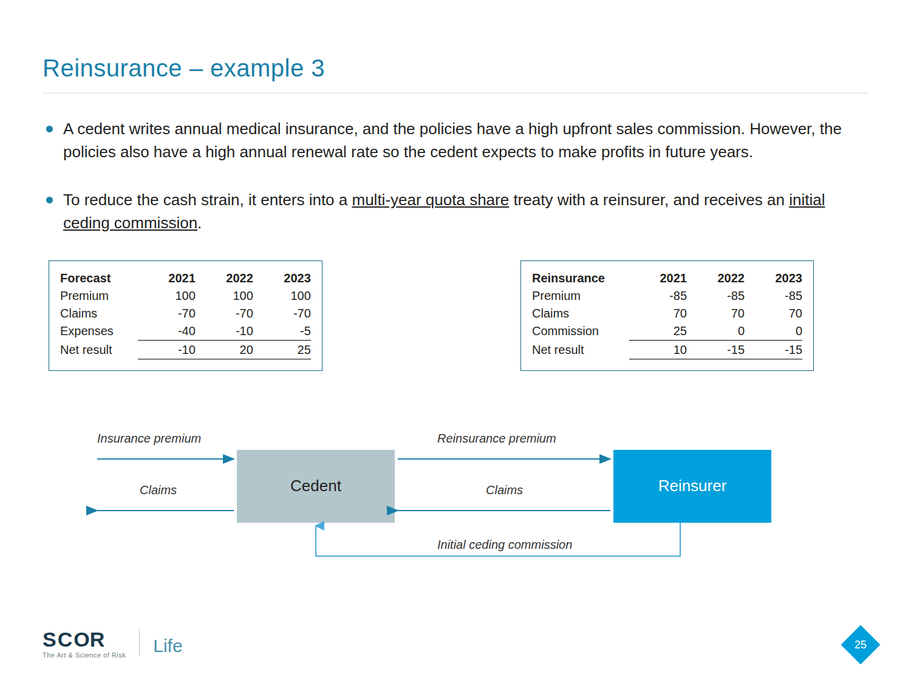Reinsurance – example 3
A cedent writes annual medical insurance, and the policies have a high upfront sales commission. However, the policies also have a high annual renewal rate so the cedent expects to make profits in future years.
To reduce the cash strain, it enters into a multi-year quota share treaty with a reinsurer, and receives an initial ceding commission.
| Forecast | 2021 | 2022 | 2023 |
| --- | --- | --- | --- |
| Premium | 100 | 100 | 100 |
| Claims | -70 | -70 | -70 |
| Expenses | -40 | -10 | -5 |
| Net result | -10 | 20 | 25 |
| Reinsurance | 2021 | 2022 | 2023 |
| --- | --- | --- | --- |
| Premium | -85 | -85 | -85 |
| Claims | 70 | 70 | 70 |
| Commission | 25 | 0 | 0 |
| Net result | 10 | -15 | -15 |
Cedent
Reinsurer
Insurance premium Claims Reinsurance premium Claims Initial ceding commission
SCOR
The Art & Science of Risk
Life
25